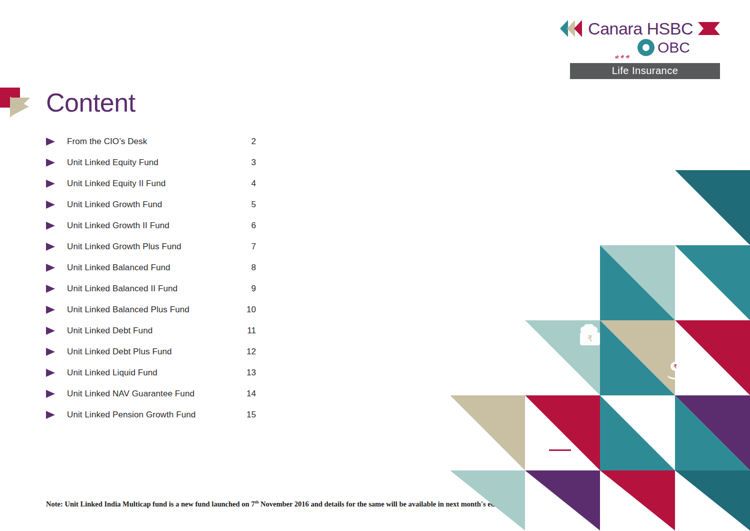Canara HSBC
OBC
ओ बी सी
Life Insurance
Content
From the CIO’s Desk 2
Unit Linked Equity Fund 3
Unit Linked Equity II Fund 4
Unit Linked Growth Fund 5
Unit Linked Growth II Fund 6
Unit Linked Growth Plus Fund 7
Unit Linked Balanced Fund 8
Unit Linked Balanced II Fund 9
Unit Linked Balanced Plus Fund 10
Unit Linked Debt Fund 11
Unit Linked Debt Plus Fund 12
Unit Linked Liquid Fund 13
Unit Linked NAV Guarantee Fund 14
Unit Linked Pension Growth Fund 15
Note: Unit Linked India Multicap fund is a new fund launched on 7th November 2016 and details for the same will be available in next month's edition.
₹ ₹